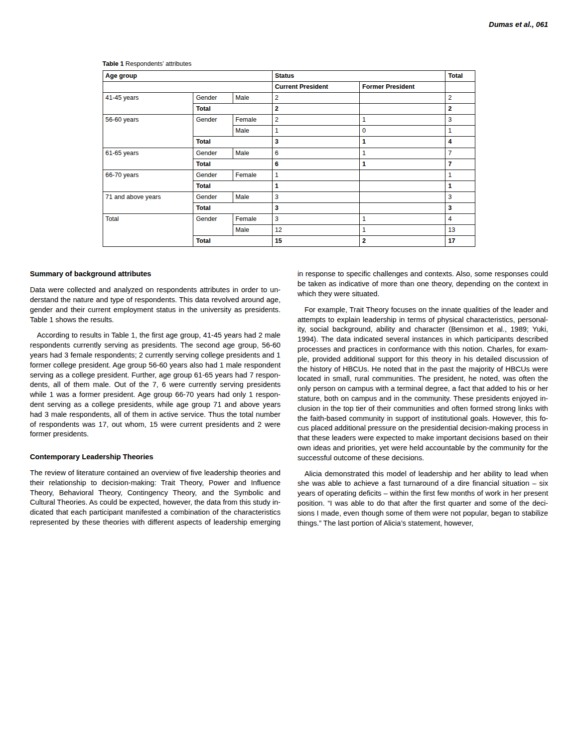Dumas et al., 061
Table 1 Respondents’ attributes
| Age group | Status | Total |
| --- | --- | --- |
| | Current President | Former President | |
| 41-45 years | Gender | Male | 2 | | 2 |
| Total | 2 | | 2 |
| 56-60 years | Gender | Female | 2 | 1 | 3 |
| Male | 1 | 0 | 1 |
| Total | 3 | 1 | 4 |
| 61-65 years | Gender | Male | 6 | 1 | 7 |
| Total | 6 | 1 | 7 |
| 66-70 years | Gender | Female | 1 | | 1 |
| Total | 1 | | 1 |
| 71 and above years | Gender | Male | 3 | | 3 |
| Total | 3 | | 3 |
| Total | Gender | Female | 3 | 1 | 4 |
| Male | 12 | 1 | 13 |
| Total | 15 | 2 | 17 |
Summary of background attributes
Data were collected and analyzed on respondents attributes in order to understand the nature and type of respondents. This data revolved around age, gender and their current employment status in the university as presidents. Table 1 shows the results.
According to results in Table 1, the first age group, 41-45 years had 2 male respondents currently serving as presidents. The second age group, 56-60 years had 3 female respondents; 2 currently serving college presidents and 1 former college president. Age group 56-60 years also had 1 male respondent serving as a college president. Further, age group 61-65 years had 7 respondents, all of them male. Out of the 7, 6 were currently serving presidents while 1 was a former president. Age group 66-70 years had only 1 respondent serving as a college presidents, while age group 71 and above years had 3 male respondents, all of them in active service. Thus the total number of respondents was 17, out whom, 15 were current presidents and 2 were former presidents.
Contemporary Leadership Theories
The review of literature contained an overview of five leadership theories and their relationship to decision-making: Trait Theory, Power and Influence Theory, Behavioral Theory, Contingency Theory, and the Symbolic and Cultural Theories. As could be expected, however, the data from this study indicated that each participant manifested a combination of the characteristics represented by these theories with different aspects of leadership emerging in response to specific challenges and contexts. Also, some responses could be taken as indicative of more than one theory, depending on the context in which they were situated.
For example, Trait Theory focuses on the innate qualities of the leader and attempts to explain leadership in terms of physical characteristics, personality, social background, ability and character (Bensimon et al., 1989; Yuki, 1994). The data indicated several instances in which participants described processes and practices in conformance with this notion. Charles, for example, provided additional support for this theory in his detailed discussion of the history of HBCUs. He noted that in the past the majority of HBCUs were located in small, rural communities. The president, he noted, was often the only person on campus with a terminal degree, a fact that added to his or her stature, both on campus and in the community. These presidents enjoyed inclusion in the top tier of their communities and often formed strong links with the faith-based community in support of institutional goals. However, this focus placed additional pressure on the presidential decision-making process in that these leaders were expected to make important decisions based on their own ideas and priorities, yet were held accountable by the community for the successful outcome of these decisions.
Alicia demonstrated this model of leadership and her ability to lead when she was able to achieve a fast turnaround of a dire financial situation – six years of operating deficits – within the first few months of work in her present position. “I was able to do that after the first quarter and some of the decisions I made, even though some of them were not popular, began to stabilize things.” The last portion of Alicia’s statement, however,